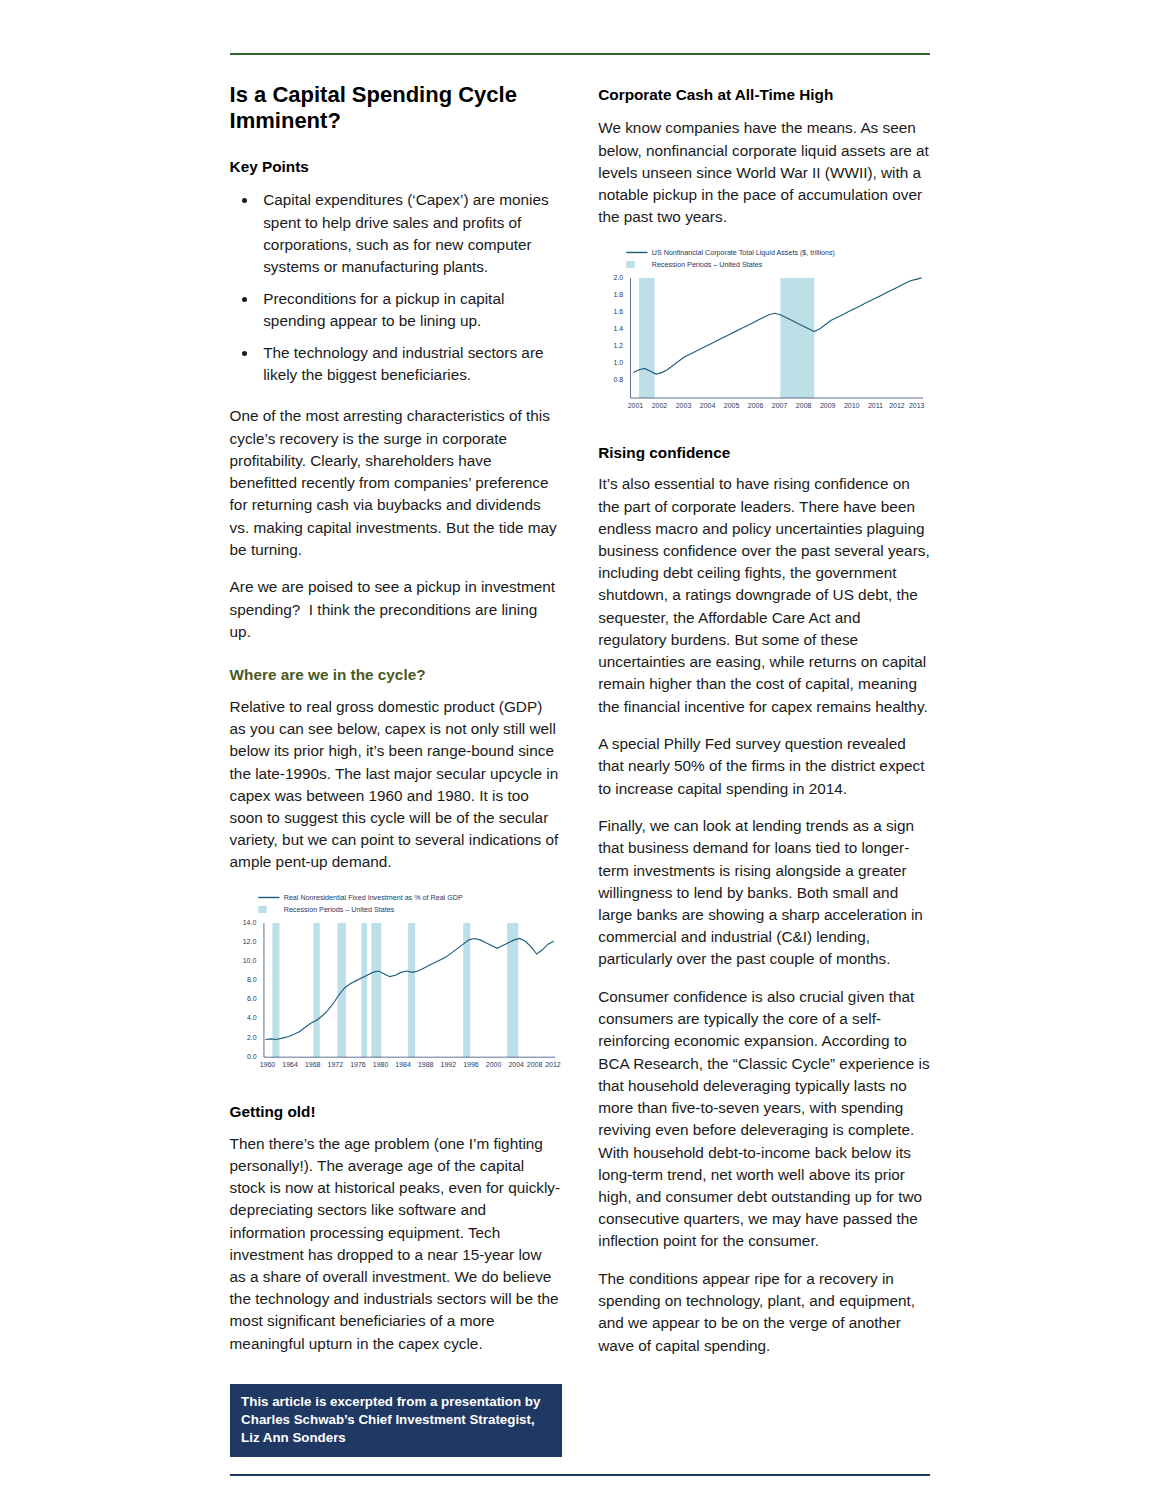Is a Capital Spending Cycle Imminent?
Key Points
Capital expenditures (‘Capex’) are monies spent to help drive sales and profits of corporations, such as for new computer systems or manufacturing plants.
Preconditions for a pickup in capital spending appear to be lining up.
The technology and industrial sectors are likely the biggest beneficiaries.
One of the most arresting characteristics of this cycle’s recovery is the surge in corporate profitability. Clearly, shareholders have benefitted recently from companies’ preference for returning cash via buybacks and dividends vs. making capital investments. But the tide may be turning.
Are we are poised to see a pickup in investment spending? I think the preconditions are lining up.
Where are we in the cycle?
Relative to real gross domestic product (GDP) as you can see below, capex is not only still well below its prior high, it’s been range-bound since the late-1990s. The last major secular upcycle in capex was between 1960 and 1980. It is too soon to suggest this cycle will be of the secular variety, but we can point to several indications of ample pent-up demand.
Real Nonresidential Fixed Investment as % of Real GDP Recession Periods – United States 14.0 12.0 10.0 8.0 6.0 4.0 2.0 0.0 1960 1964 1968 1972 1976 1980 1984 1988 1992 1996 2000 2004 2008 2012
Getting old!
Then there’s the age problem (one I’m fighting personally!). The average age of the capital stock is now at historical peaks, even for quickly-depreciating sectors like software and information processing equipment. Tech investment has dropped to a near 15-year low as a share of overall investment. We do believe the technology and industrials sectors will be the most significant beneficiaries of a more meaningful upturn in the capex cycle.
This article is excerpted from a presentation by Charles Schwab’s Chief Investment Strategist, Liz Ann Sonders
Corporate Cash at All-Time High
We know companies have the means. As seen below, nonfinancial corporate liquid assets are at levels unseen since World War II (WWII), with a notable pickup in the pace of accumulation over the past two years.
US Nonfinancial Corporate Total Liquid Assets ($, trillions) Recession Periods – United States 2.0 1.8 1.6 1.4 1.2 1.0 0.8 2001 2002 2003 2004 2005 2006 2007 2008 2009 2010 2011 2012 2013
Rising confidence
It’s also essential to have rising confidence on the part of corporate leaders. There have been endless macro and policy uncertainties plaguing business confidence over the past several years, including debt ceiling fights, the government shutdown, a ratings downgrade of US debt, the sequester, the Affordable Care Act and regulatory burdens. But some of these uncertainties are easing, while returns on capital remain higher than the cost of capital, meaning the financial incentive for capex remains healthy.
A special Philly Fed survey question revealed that nearly 50% of the firms in the district expect to increase capital spending in 2014.
Finally, we can look at lending trends as a sign that business demand for loans tied to longer-term investments is rising alongside a greater willingness to lend by banks. Both small and large banks are showing a sharp acceleration in commercial and industrial (C&I) lending, particularly over the past couple of months.
Consumer confidence is also crucial given that consumers are typically the core of a self-reinforcing economic expansion. According to BCA Research, the “Classic Cycle” experience is that household deleveraging typically lasts no more than five-to-seven years, with spending reviving even before deleveraging is complete. With household debt-to-income back below its long-term trend, net worth well above its prior high, and consumer debt outstanding up for two consecutive quarters, we may have passed the inflection point for the consumer.
The conditions appear ripe for a recovery in spending on technology, plant, and equipment, and we appear to be on the verge of another wave of capital spending.